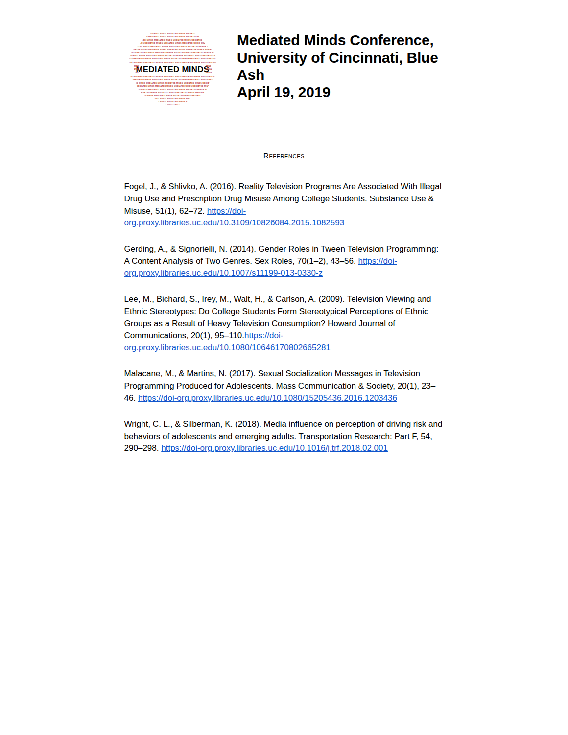MEDIATED MINDS MEDIATED MINDS MEDIATED MINDS MEDIATED MINDS MEDIATED MINDS MEDIATED MINDS MEDIATED MINDS MEDIATED MINDS MEDIATED MINDS MEDIATED MINDS MINDS MEDIATED MINDS MEDIATED MINDS MEDIATED MINDS MEDIA MEDIATED MINDS MEDIATED MINDS MEDIATED MINDS MEDIATED MINDS MEDIA MEDIATED MINDS MEDIATED MINDS MEDIATED MINDS MEDIATED MINDS MEDIATED MINDS MEDIATED MINDS MEDIATED MINDS MEDIATED MINDS MEDIATED MINDS MED MEDIATED MINDS MEDIATED MINDS MEDIATED MINDS MEDIATED MINDS MEDIATED MIN MINDS MEDIATED MINDS MEDIATED MINDS MEDIATED MINDS MEDIATED MINDS MEDIATED MEDIATED MINDS MEDIATED MINDS MEDIATED MINDS MEDIATED MINDS MEDIATED MINDS MEDIATED MINDS MEDIATED MINDS MEDIATED MINDS MEDIATED MINDS MEDIATED MINDS MEDIATED MINDS MINDS MEDIATED MINDS MEDIATED MINDS MEDIATED MINDS MEDIATED MINDS MEDIATED MEDIATED MINDS MEDIATED MINDS MEDIATED MINDS MEDIATED MINDS MEDIATED MIN MINDS MEDIATED MINDS MEDIATED MINDS MEDIATED MINDS MEDIATED MINDS MED MEDIATED MINDS MEDIATED MINDS MEDIATED MINDS MEDIATED MINDS MEDIATED MINDS MEDIATED MINDS MEDIATED MINDS MEDIATED MINDS MEDIATED MINDS MEDIATED MINDS MEDIATED MINDS MEDIATED MINDS MEDIATED MINDS MINDS MEDIATED MINDS MEDIATED MINDS MEDIATED MINDS MEDIATED MINDS MEDIATED MINDS MEDIATED MINDS MEDIATED MINDS MIND ATED TED MIND MEDIA MEDIA
Mediated Minds Conference,
University of Cincinnati, Blue Ash
April 19, 2019
References
Fogel, J., & Shlivko, A. (2016). Reality Television Programs Are Associated With Illegal Drug Use and Prescription Drug Misuse Among College Students. Substance Use & Misuse, 51(1), 62–72. https://doi-org.proxy.libraries.uc.edu/10.3109/10826084.2015.1082593
Gerding, A., & Signorielli, N. (2014). Gender Roles in Tween Television Programming: A Content Analysis of Two Genres. Sex Roles, 70(1–2), 43–56. https://doi-org.proxy.libraries.uc.edu/10.1007/s11199-013-0330-z
Lee, M., Bichard, S., Irey, M., Walt, H., & Carlson, A. (2009). Television Viewing and Ethnic Stereotypes: Do College Students Form Stereotypical Perceptions of Ethnic Groups as a Result of Heavy Television Consumption? Howard Journal of Communications, 20(1), 95–110.https://doi-org.proxy.libraries.uc.edu/10.1080/10646170802665281
Malacane, M., & Martins, N. (2017). Sexual Socialization Messages in Television Programming Produced for Adolescents. Mass Communication & Society, 20(1), 23–46. https://doi-org.proxy.libraries.uc.edu/10.1080/15205436.2016.1203436
Wright, C. L., & Silberman, K. (2018). Media influence on perception of driving risk and behaviors of adolescents and emerging adults. Transportation Research: Part F, 54, 290–298. https://doi-org.proxy.libraries.uc.edu/10.1016/j.trf.2018.02.001